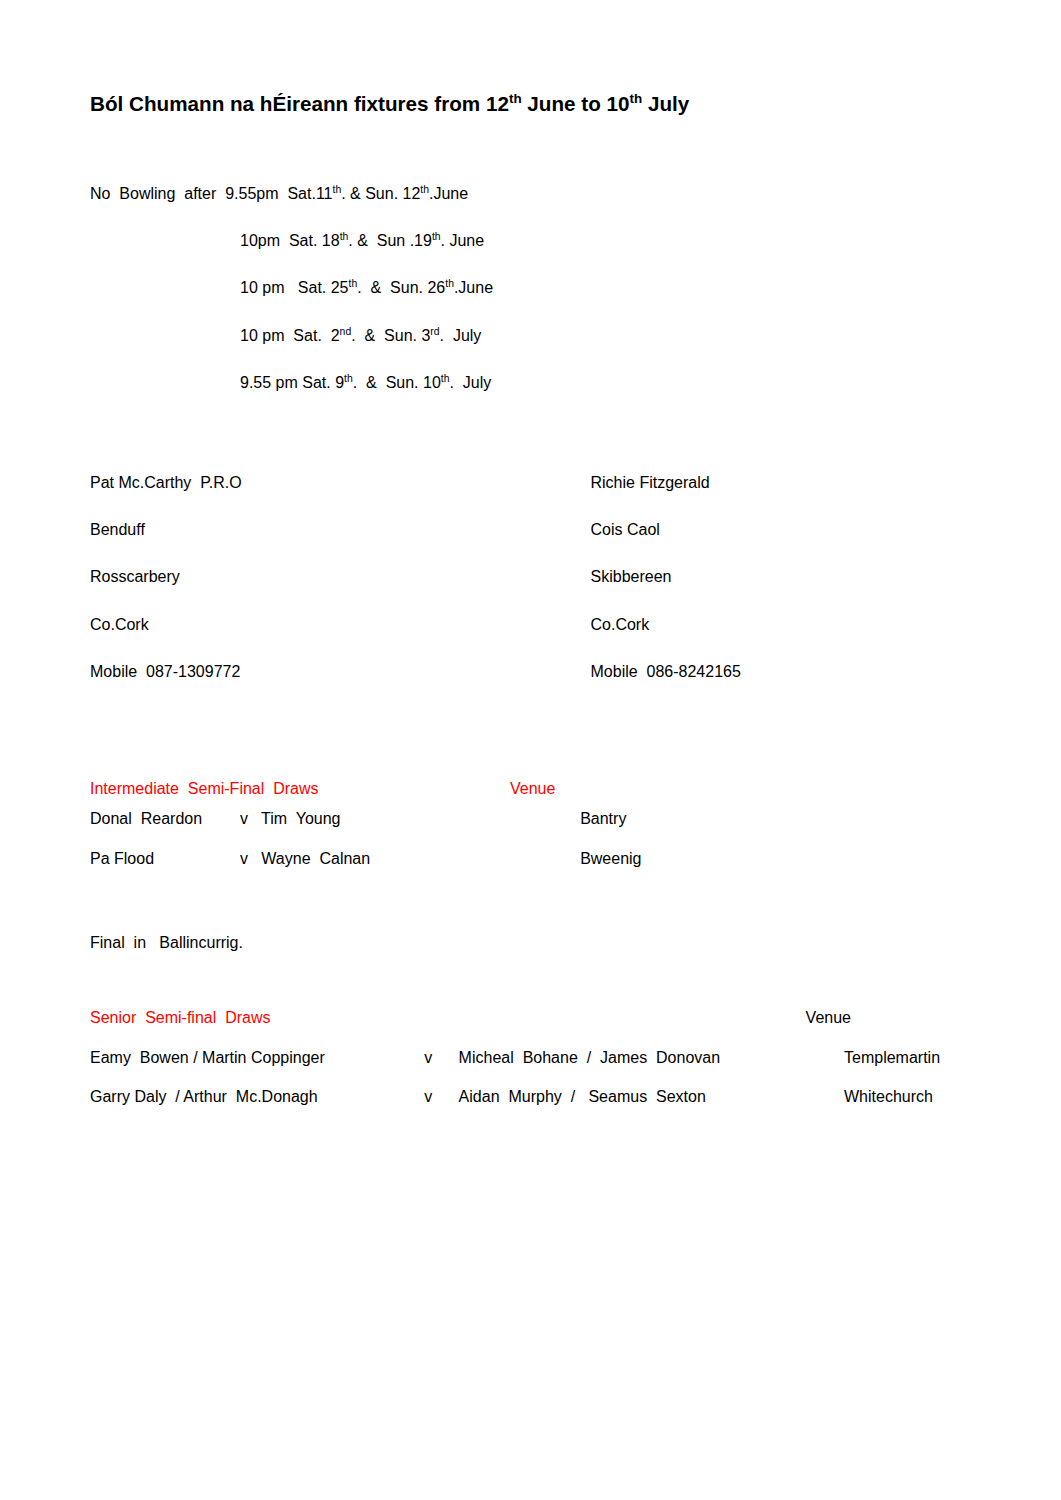Ból Chumann na hÉireann fixtures from 12th June to 10th July
No Bowling after 9.55pm Sat.11th. & Sun. 12th.June
10pm Sat. 18th. & Sun .19th. June
10 pm Sat. 25th. & Sun. 26th.June
10 pm Sat. 2nd. & Sun. 3rd. July
9.55 pm Sat. 9th. & Sun. 10th. July
| Pat Mc.Carthy P.R.O | Richie Fitzgerald |
| Benduff | Cois Caol |
| Rosscarbery | Skibbereen |
| Co.Cork | Co.Cork |
| Mobile 087-1309772 | Mobile 086-8242165 |
Intermediate Semi-Final Draws Venue
| Donal Reardon | v Tim Young | | Bantry |
| Pa Flood | v Wayne Calnan | | Bweenig |
Final in Ballincurrig.
Senior Semi-final Draws Venue
| Eamy Bowen / Martin Coppinger | v | Micheal Bohane / James Donovan | Templemartin |
| Garry Daly / Arthur Mc.Donagh | v | Aidan Murphy / Seamus Sexton | Whitechurch |